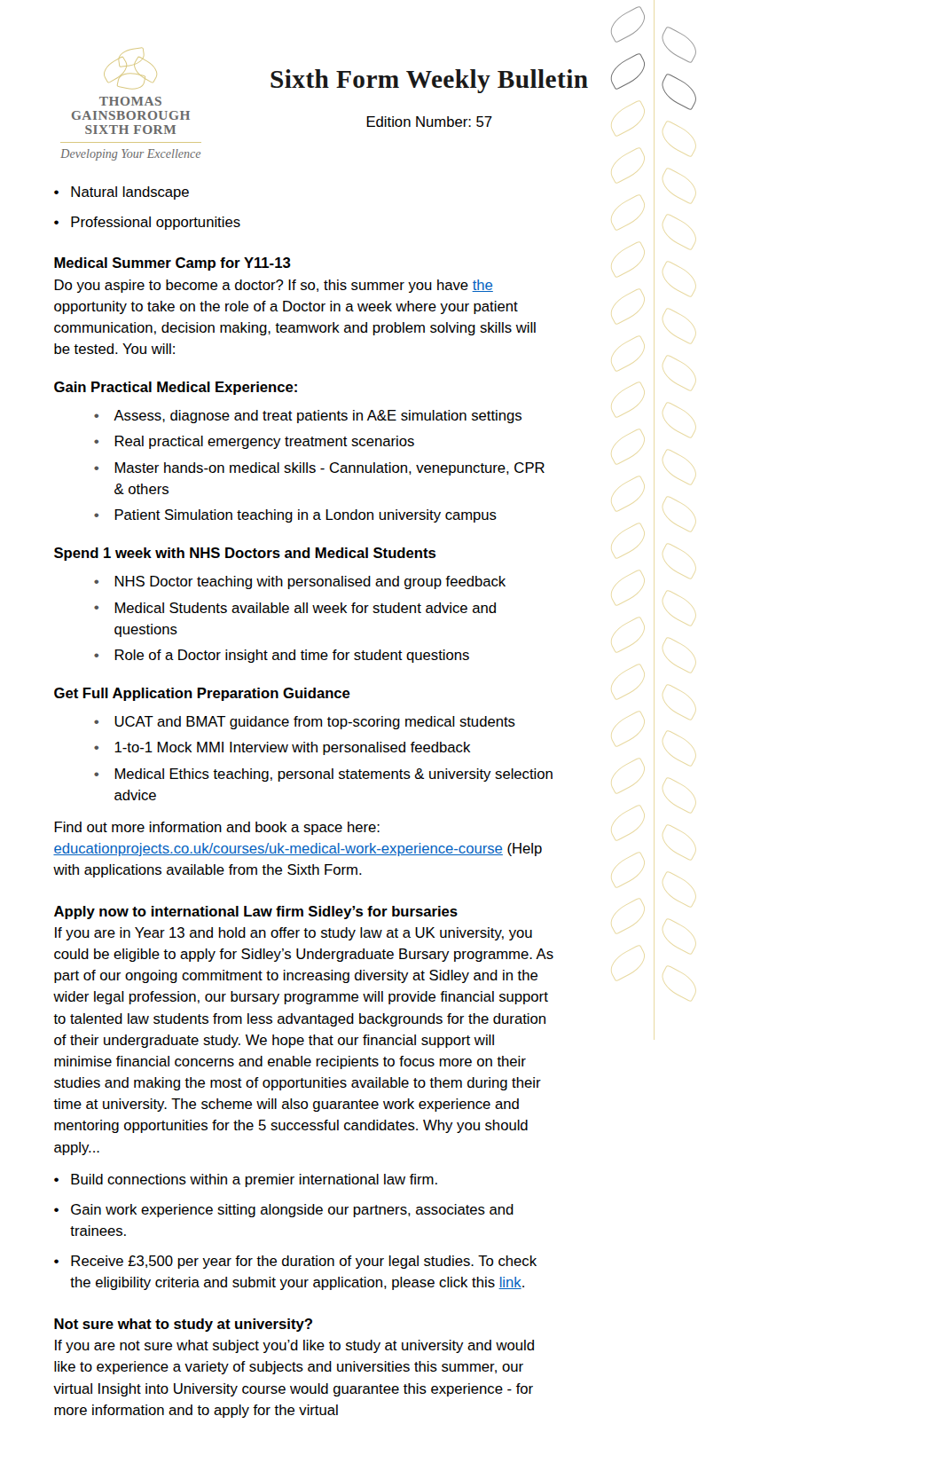Thomas
Gainsborough
Sixth Form
Developing Your Excellence
Sixth Form Weekly Bulletin
Edition Number: 57
Natural landscape
Professional opportunities
Medical Summer Camp for Y11-13
Do you aspire to become a doctor? If so, this summer you have the opportunity to take on the role of a Doctor in a week where your patient communication, decision making, teamwork and problem solving skills will be tested. You will:
Gain Practical Medical Experience:
Assess, diagnose and treat patients in A&E simulation settings
Real practical emergency treatment scenarios
Master hands-on medical skills - Cannulation, venepuncture, CPR & others
Patient Simulation teaching in a London university campus
Spend 1 week with NHS Doctors and Medical Students
NHS Doctor teaching with personalised and group feedback
Medical Students available all week for student advice and questions
Role of a Doctor insight and time for student questions
Get Full Application Preparation Guidance
UCAT and BMAT guidance from top-scoring medical students
1-to-1 Mock MMI Interview with personalised feedback
Medical Ethics teaching, personal statements & university selection advice
Find out more information and book a space here: educationprojects.co.uk/courses/uk-medical-work-experience-course (Help with applications available from the Sixth Form.
Apply now to international Law firm Sidley’s for bursaries
If you are in Year 13 and hold an offer to study law at a UK university, you could be eligible to apply for Sidley’s Undergraduate Bursary programme. As part of our ongoing commitment to increasing diversity at Sidley and in the wider legal profession, our bursary programme will provide financial support to talented law students from less advantaged backgrounds for the duration of their undergraduate study. We hope that our financial support will minimise financial concerns and enable recipients to focus more on their studies and making the most of opportunities available to them during their time at university. The scheme will also guarantee work experience and mentoring opportunities for the 5 successful candidates. Why you should apply...
Build connections within a premier international law firm.
Gain work experience sitting alongside our partners, associates and trainees.
Receive £3,500 per year for the duration of your legal studies. To check the eligibility criteria and submit your application, please click this link.
Not sure what to study at university?
If you are not sure what subject you’d like to study at university and would like to experience a variety of subjects and universities this summer, our virtual Insight into University course would guarantee this experience - for more information and to apply for the virtual